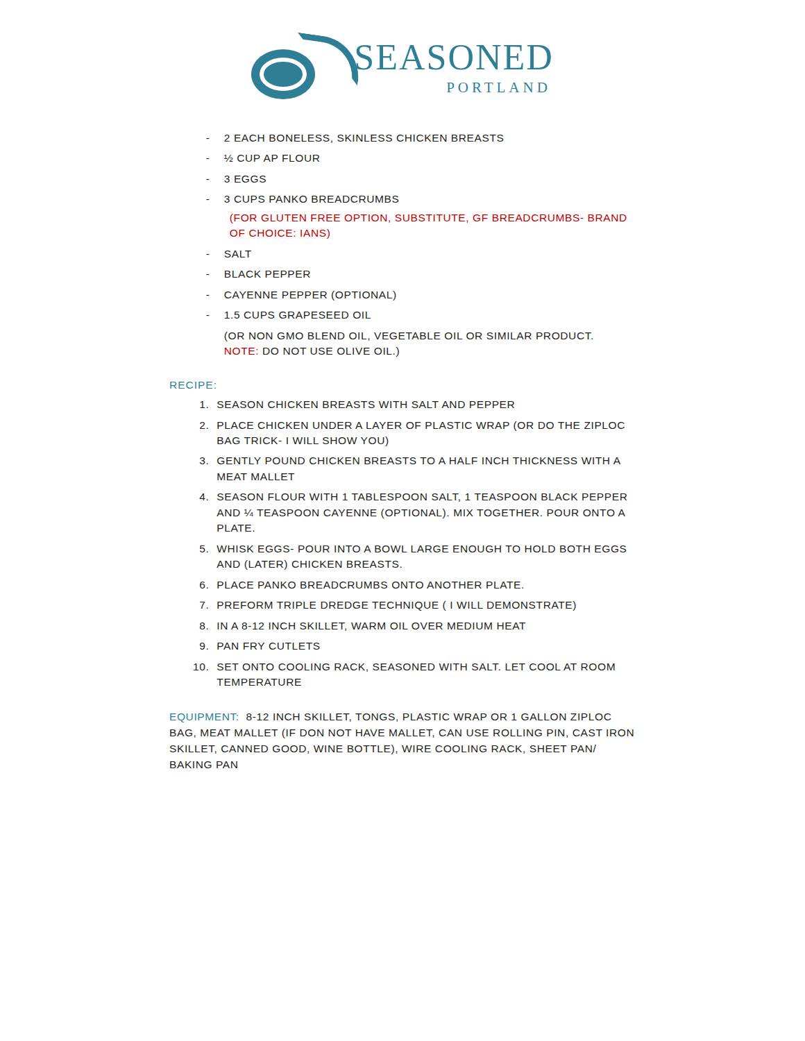Seasoned
Portland
2 each boneless, skinless chicken breasts
½ cup AP flour
3 eggs
3 cups panko breadcrumbs (For gluten free option, substitute, GF breadcrumbs- brand of choice: Ians)
Salt
Black pepper
Cayenne pepper (optional)
1.5 cups grapeseed oil
(Or non GMO blend oil, vegetable oil or similar product.
Note: Do not use olive oil.)
Recipe:
Season chicken breasts with salt and pepper
Place chicken under a layer of plastic wrap (or do the ziploc bag trick- I will show you)
Gently pound chicken breasts to a half inch thickness with a meat mallet
Season flour with 1 tablespoon salt, 1 teaspoon black pepper and ¼ teaspoon cayenne (optional). Mix together. Pour onto a plate.
Whisk eggs- pour into a bowl large enough to hold both eggs and (later) chicken breasts.
Place panko breadcrumbs onto another plate.
Preform triple dredge technique ( I will demonstrate)
In a 8-12 inch skillet, warm oil over medium heat
Pan fry cutlets
Set onto cooling rack, seasoned with salt. Let cool at room temperature
Equipment: 8-12 inch skillet, tongs, plastic wrap or 1 gallon ziploc bag, meat mallet (if don not have mallet, can use rolling pin, cast iron skillet, canned good, wine bottle), wire cooling rack, sheet pan/ baking pan